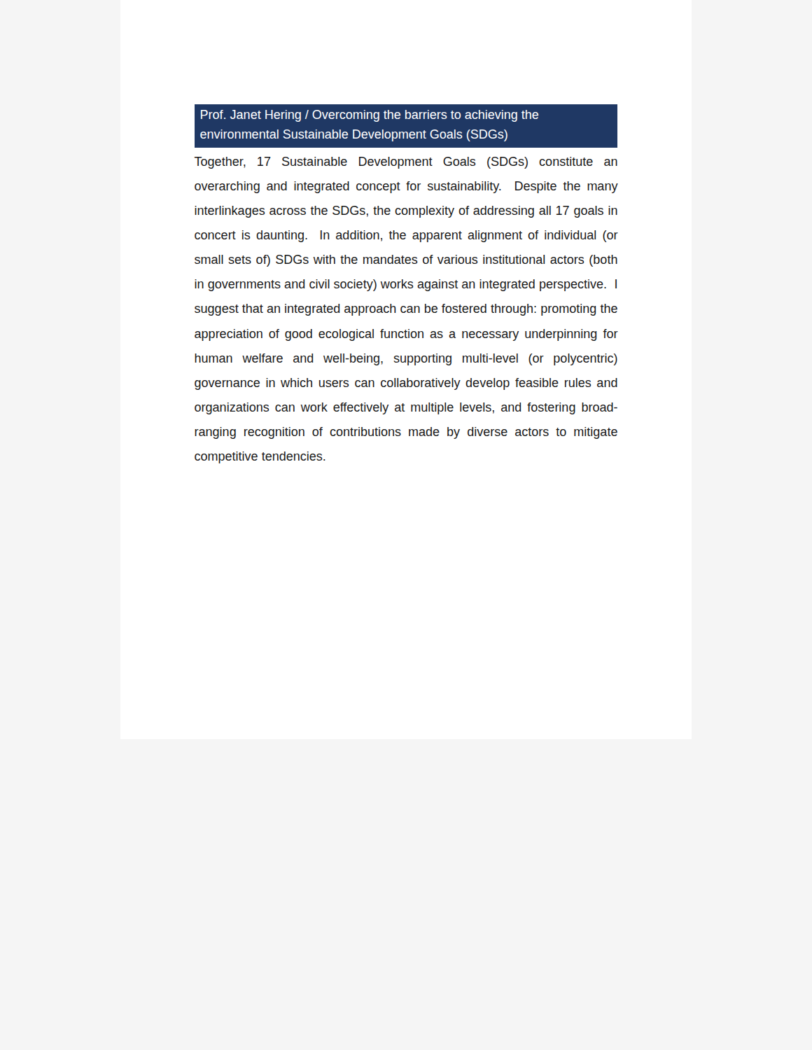Prof. Janet Hering / Overcoming the barriers to achieving the environmental Sustainable Development Goals (SDGs)
Together, 17 Sustainable Development Goals (SDGs) constitute an overarching and integrated concept for sustainability. Despite the many interlinkages across the SDGs, the complexity of addressing all 17 goals in concert is daunting. In addition, the apparent alignment of individual (or small sets of) SDGs with the mandates of various institutional actors (both in governments and civil society) works against an integrated perspective. I suggest that an integrated approach can be fostered through: promoting the appreciation of good ecological function as a necessary underpinning for human welfare and well-being, supporting multi-level (or polycentric) governance in which users can collaboratively develop feasible rules and organizations can work effectively at multiple levels, and fostering broad-ranging recognition of contributions made by diverse actors to mitigate competitive tendencies.